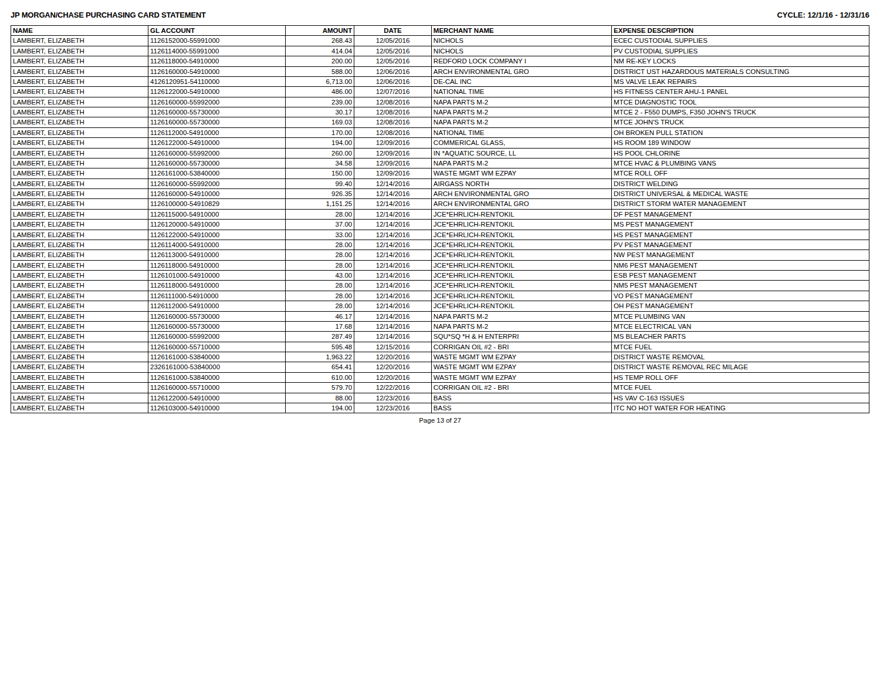JP MORGAN/CHASE PURCHASING CARD STATEMENT CYCLE: 12/1/16 - 12/31/16
| NAME | GL ACCOUNT | AMOUNT | DATE | MERCHANT NAME | EXPENSE DESCRIPTION |
| --- | --- | --- | --- | --- | --- |
| LAMBERT, ELIZABETH | 1126152000-55991000 | 268.43 | 12/05/2016 | NICHOLS | ECEC CUSTODIAL SUPPLIES |
| LAMBERT, ELIZABETH | 1126114000-55991000 | 414.04 | 12/05/2016 | NICHOLS | PV CUSTODIAL SUPPLIES |
| LAMBERT, ELIZABETH | 1126118000-54910000 | 200.00 | 12/05/2016 | REDFORD LOCK COMPANY I | NM RE-KEY LOCKS |
| LAMBERT, ELIZABETH | 1126160000-54910000 | 588.00 | 12/06/2016 | ARCH ENVIRONMENTAL GRO | DISTRICT UST HAZARDOUS MATERIALS CONSULTING |
| LAMBERT, ELIZABETH | 4126120951-54110000 | 6,713.00 | 12/06/2016 | DE-CAL INC | MS VALVE LEAK REPAIRS |
| LAMBERT, ELIZABETH | 1126122000-54910000 | 486.00 | 12/07/2016 | NATIONAL TIME | HS FITNESS CENTER AHU-1 PANEL |
| LAMBERT, ELIZABETH | 1126160000-55992000 | 239.00 | 12/08/2016 | NAPA PARTS M-2 | MTCE DIAGNOSTIC TOOL |
| LAMBERT, ELIZABETH | 1126160000-55730000 | 30.17 | 12/08/2016 | NAPA PARTS M-2 | MTCE 2 - F550 DUMPS, F350 JOHN'S TRUCK |
| LAMBERT, ELIZABETH | 1126160000-55730000 | 169.03 | 12/08/2016 | NAPA PARTS M-2 | MTCE JOHN'S TRUCK |
| LAMBERT, ELIZABETH | 1126112000-54910000 | 170.00 | 12/08/2016 | NATIONAL TIME | OH BROKEN PULL STATION |
| LAMBERT, ELIZABETH | 1126122000-54910000 | 194.00 | 12/09/2016 | COMMERICAL GLASS, | HS ROOM 189 WINDOW |
| LAMBERT, ELIZABETH | 1126160000-55992000 | 260.00 | 12/09/2016 | IN *AQUATIC SOURCE, LL | HS POOL CHLORINE |
| LAMBERT, ELIZABETH | 1126160000-55730000 | 34.58 | 12/09/2016 | NAPA PARTS M-2 | MTCE HVAC & PLUMBING VANS |
| LAMBERT, ELIZABETH | 1126161000-53840000 | 150.00 | 12/09/2016 | WASTE MGMT WM EZPAY | MTCE ROLL OFF |
| LAMBERT, ELIZABETH | 1126160000-55992000 | 99.40 | 12/14/2016 | AIRGASS NORTH | DISTRICT WELDING |
| LAMBERT, ELIZABETH | 1126160000-54910000 | 926.35 | 12/14/2016 | ARCH ENVIRONMENTAL GRO | DISTRICT UNIVERSAL & MEDICAL WASTE |
| LAMBERT, ELIZABETH | 1126100000-54910829 | 1,151.25 | 12/14/2016 | ARCH ENVIRONMENTAL GRO | DISTRICT STORM WATER MANAGEMENT |
| LAMBERT, ELIZABETH | 1126115000-54910000 | 28.00 | 12/14/2016 | JCE*EHRLICH-RENTOKIL | DF PEST MANAGEMENT |
| LAMBERT, ELIZABETH | 1126120000-54910000 | 37.00 | 12/14/2016 | JCE*EHRLICH-RENTOKIL | MS PEST MANAGEMENT |
| LAMBERT, ELIZABETH | 1126122000-54910000 | 33.00 | 12/14/2016 | JCE*EHRLICH-RENTOKIL | HS PEST MANAGEMENT |
| LAMBERT, ELIZABETH | 1126114000-54910000 | 28.00 | 12/14/2016 | JCE*EHRLICH-RENTOKIL | PV PEST MANAGEMENT |
| LAMBERT, ELIZABETH | 1126113000-54910000 | 28.00 | 12/14/2016 | JCE*EHRLICH-RENTOKIL | NW PEST MANAGEMENT |
| LAMBERT, ELIZABETH | 1126118000-54910000 | 28.00 | 12/14/2016 | JCE*EHRLICH-RENTOKIL | NM6 PEST MANAGEMENT |
| LAMBERT, ELIZABETH | 1126101000-54910000 | 43.00 | 12/14/2016 | JCE*EHRLICH-RENTOKIL | ESB PEST MANAGEMENT |
| LAMBERT, ELIZABETH | 1126118000-54910000 | 28.00 | 12/14/2016 | JCE*EHRLICH-RENTOKIL | NM5 PEST MANAGEMENT |
| LAMBERT, ELIZABETH | 1126111000-54910000 | 28.00 | 12/14/2016 | JCE*EHRLICH-RENTOKIL | VO PEST MANAGEMENT |
| LAMBERT, ELIZABETH | 1126112000-54910000 | 28.00 | 12/14/2016 | JCE*EHRLICH-RENTOKIL | OH PEST MANAGEMENT |
| LAMBERT, ELIZABETH | 1126160000-55730000 | 46.17 | 12/14/2016 | NAPA PARTS M-2 | MTCE PLUMBING VAN |
| LAMBERT, ELIZABETH | 1126160000-55730000 | 17.68 | 12/14/2016 | NAPA PARTS M-2 | MTCE ELECTRICAL VAN |
| LAMBERT, ELIZABETH | 1126160000-55992000 | 287.49 | 12/14/2016 | SQU*SQ *H & H ENTERPRI | MS BLEACHER PARTS |
| LAMBERT, ELIZABETH | 1126160000-55710000 | 595.48 | 12/15/2016 | CORRIGAN OIL #2 - BRI | MTCE FUEL |
| LAMBERT, ELIZABETH | 1126161000-53840000 | 1,963.22 | 12/20/2016 | WASTE MGMT WM EZPAY | DISTRICT WASTE REMOVAL |
| LAMBERT, ELIZABETH | 2326161000-53840000 | 654.41 | 12/20/2016 | WASTE MGMT WM EZPAY | DISTRICT WASTE REMOVAL REC MILAGE |
| LAMBERT, ELIZABETH | 1126161000-53840000 | 610.00 | 12/20/2016 | WASTE MGMT WM EZPAY | HS TEMP ROLL OFF |
| LAMBERT, ELIZABETH | 1126160000-55710000 | 579.70 | 12/22/2016 | CORRIGAN OIL #2 - BRI | MTCE FUEL |
| LAMBERT, ELIZABETH | 1126122000-54910000 | 88.00 | 12/23/2016 | BASS | HS VAV C-163 ISSUES |
| LAMBERT, ELIZABETH | 1126103000-54910000 | 194.00 | 12/23/2016 | BASS | ITC NO HOT WATER FOR HEATING |
Page 13 of 27